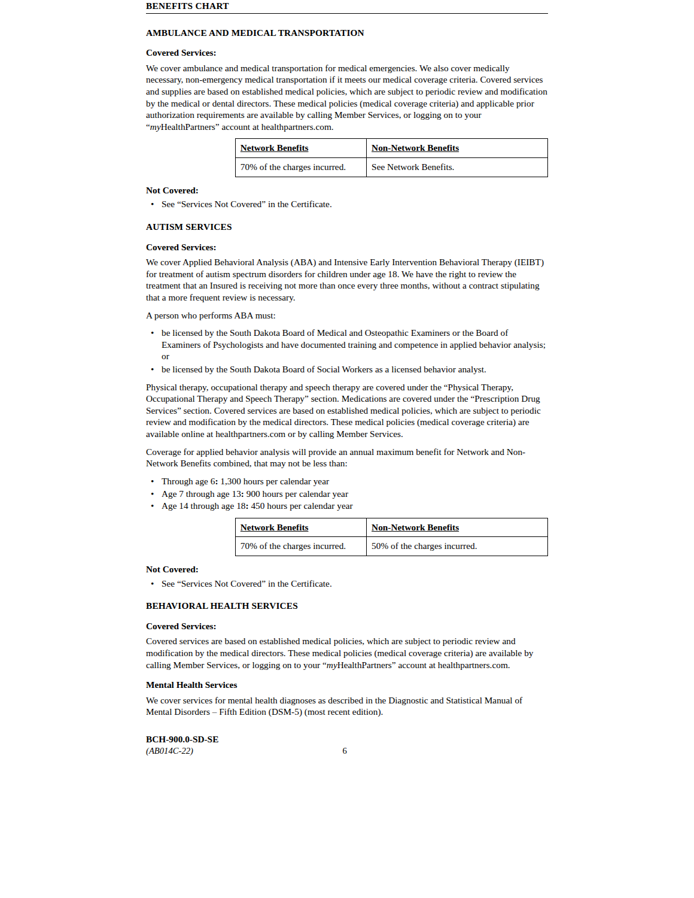BENEFITS CHART
AMBULANCE AND MEDICAL TRANSPORTATION
Covered Services:
We cover ambulance and medical transportation for medical emergencies. We also cover medically necessary, non-emergency medical transportation if it meets our medical coverage criteria. Covered services and supplies are based on established medical policies, which are subject to periodic review and modification by the medical or dental directors. These medical policies (medical coverage criteria) and applicable prior authorization requirements are available by calling Member Services, or logging on to your “my HealthPartners” account at healthpartners.com.
| Network Benefits | Non-Network Benefits |
| --- | --- |
| 70% of the charges incurred. | See Network Benefits. |
Not Covered:
See “Services Not Covered” in the Certificate.
AUTISM SERVICES
Covered Services:
We cover Applied Behavioral Analysis (ABA) and Intensive Early Intervention Behavioral Therapy (IEIBT) for treatment of autism spectrum disorders for children under age 18. We have the right to review the treatment that an Insured is receiving not more than once every three months, without a contract stipulating that a more frequent review is necessary.
A person who performs ABA must:
be licensed by the South Dakota Board of Medical and Osteopathic Examiners or the Board of Examiners of Psychologists and have documented training and competence in applied behavior analysis; or
be licensed by the South Dakota Board of Social Workers as a licensed behavior analyst.
Physical therapy, occupational therapy and speech therapy are covered under the “Physical Therapy, Occupational Therapy and Speech Therapy” section. Medications are covered under the “Prescription Drug Services” section. Covered services are based on established medical policies, which are subject to periodic review and modification by the medical directors. These medical policies (medical coverage criteria) are available online at healthpartners.com or by calling Member Services.
Coverage for applied behavior analysis will provide an annual maximum benefit for Network and Non-Network Benefits combined, that may not be less than:
Through age 6: 1,300 hours per calendar year
Age 7 through age 13: 900 hours per calendar year
Age 14 through age 18: 450 hours per calendar year
| Network Benefits | Non-Network Benefits |
| --- | --- |
| 70% of the charges incurred. | 50% of the charges incurred. |
Not Covered:
See “Services Not Covered” in the Certificate.
BEHAVIORAL HEALTH SERVICES
Covered Services:
Covered services are based on established medical policies, which are subject to periodic review and modification by the medical directors. These medical policies (medical coverage criteria) are available by calling Member Services, or logging on to your “my HealthPartners” account at healthpartners.com.
Mental Health Services
We cover services for mental health diagnoses as described in the Diagnostic and Statistical Manual of Mental Disorders – Fifth Edition (DSM-5) (most recent edition).
BCH-900.0-SD-SE
(AB014C-22) 6